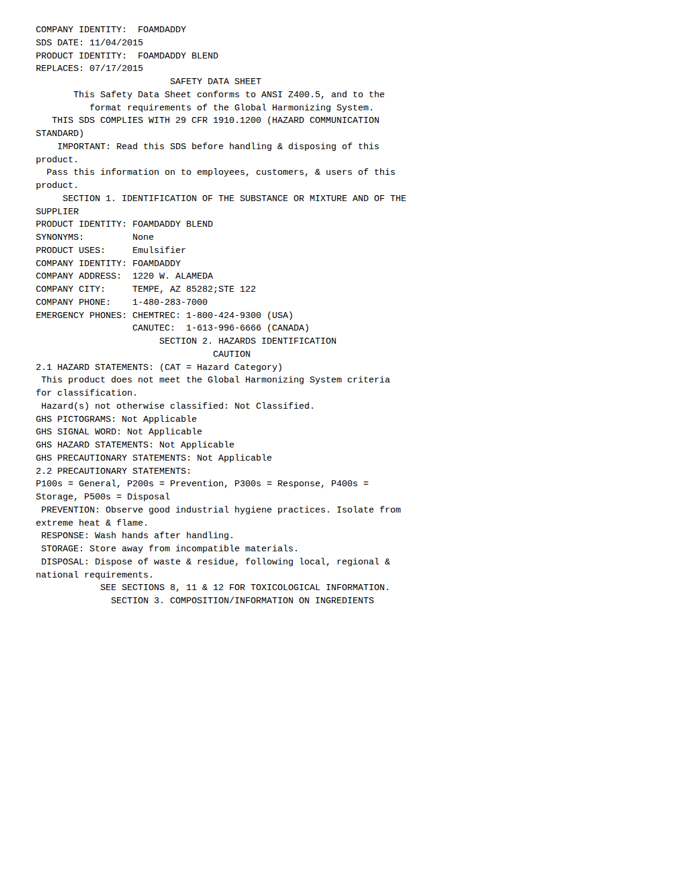COMPANY IDENTITY:  FOAMDADDY
SDS DATE: 11/04/2015
PRODUCT IDENTITY:  FOAMDADDY BLEND
REPLACES: 07/17/2015
                         SAFETY DATA SHEET
       This Safety Data Sheet conforms to ANSI Z400.5, and to the
          format requirements of the Global Harmonizing System.
   THIS SDS COMPLIES WITH 29 CFR 1910.1200 (HAZARD COMMUNICATION
STANDARD)
    IMPORTANT: Read this SDS before handling & disposing of this
product.
  Pass this information on to employees, customers, & users of this
product.
     SECTION 1. IDENTIFICATION OF THE SUBSTANCE OR MIXTURE AND OF THE
SUPPLIER
PRODUCT IDENTITY: FOAMDADDY BLEND
SYNONYMS:         None
PRODUCT USES:     Emulsifier
COMPANY IDENTITY: FOAMDADDY
COMPANY ADDRESS:  1220 W. ALAMEDA
COMPANY CITY:     TEMPE, AZ 85282;STE 122
COMPANY PHONE:    1-480-283-7000
EMERGENCY PHONES: CHEMTREC: 1-800-424-9300 (USA)
                  CANUTEC:  1-613-996-6666 (CANADA)
                       SECTION 2. HAZARDS IDENTIFICATION
                                 CAUTION
2.1 HAZARD STATEMENTS: (CAT = Hazard Category)
 This product does not meet the Global Harmonizing System criteria
for classification.
 Hazard(s) not otherwise classified: Not Classified.
GHS PICTOGRAMS: Not Applicable
GHS SIGNAL WORD: Not Applicable
GHS HAZARD STATEMENTS: Not Applicable
GHS PRECAUTIONARY STATEMENTS: Not Applicable
2.2 PRECAUTIONARY STATEMENTS:
P100s = General, P200s = Prevention, P300s = Response, P400s =
Storage, P500s = Disposal
 PREVENTION: Observe good industrial hygiene practices. Isolate from
extreme heat & flame.
 RESPONSE: Wash hands after handling.
 STORAGE: Store away from incompatible materials.
 DISPOSAL: Dispose of waste & residue, following local, regional &
national requirements.
            SEE SECTIONS 8, 11 & 12 FOR TOXICOLOGICAL INFORMATION.
              SECTION 3. COMPOSITION/INFORMATION ON INGREDIENTS